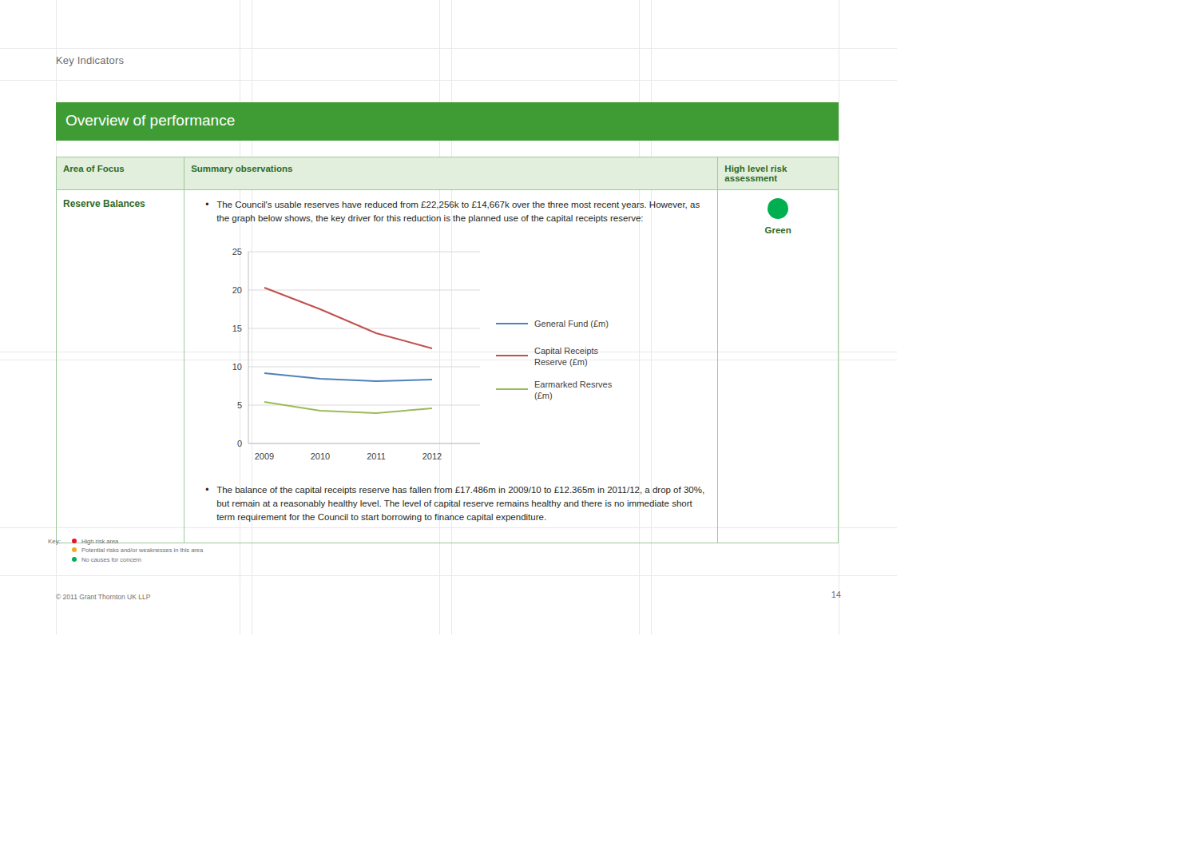Key Indicators
Overview of performance
| Area of Focus | Summary observations | High level risk assessment |
| --- | --- | --- |
| Reserve Balances | The Council's usable reserves have reduced from £22,256k to £14,667k over the three most recent years. However, as the graph below shows, the key driver for this reduction is the planned use of the capital receipts reserve: 0 5 10 15 20 25 2009 2010 2011 2012 General Fund (£m) Capital Receipts Reserve (£m) Earmarked Resrves (£m) The balance of the capital receipts reserve has fallen from £17.486m in 2009/10 to £12.365m in 2011/12, a drop of 30%, but remain at a reasonably healthy level. The level of capital reserve remains healthy and there is no immediate short term requirement for the Council to start borrowing to finance capital expenditure. | Green |
Key:
High risk area
Potential risks and/or weaknesses in this area
No causes for concern
© 2011 Grant Thornton UK LLP
14